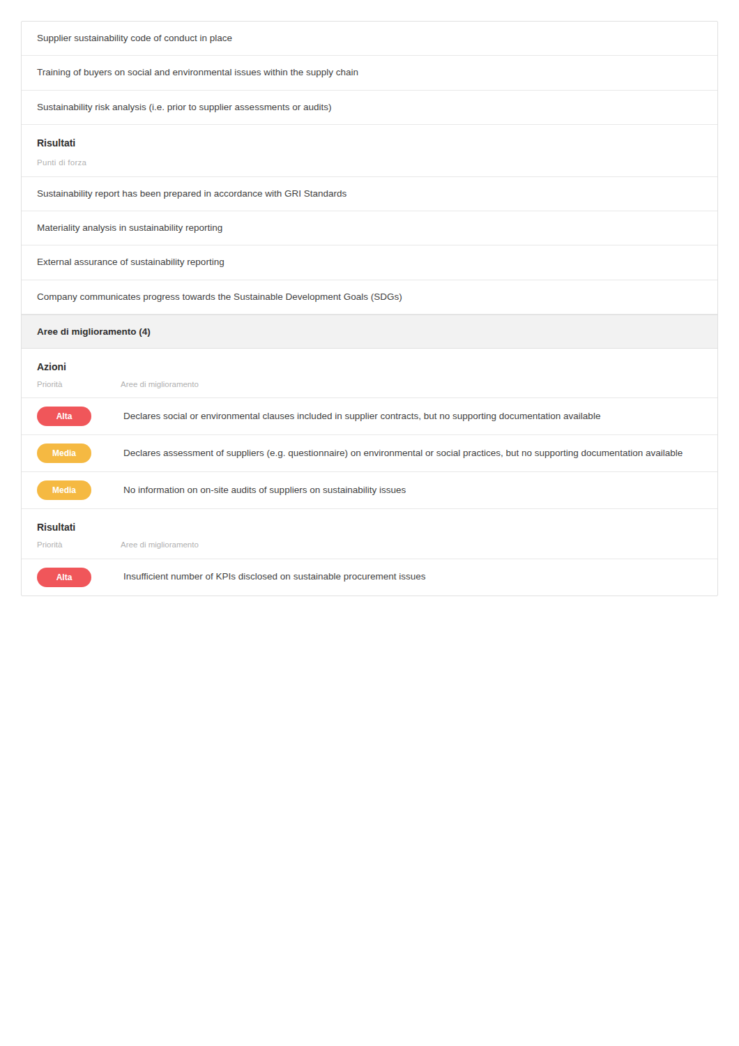Supplier sustainability code of conduct in place
Training of buyers on social and environmental issues within the supply chain
Sustainability risk analysis (i.e. prior to supplier assessments or audits)
Risultati
Punti di forza
Sustainability report has been prepared in accordance with GRI Standards
Materiality analysis in sustainability reporting
External assurance of sustainability reporting
Company communicates progress towards the Sustainable Development Goals (SDGs)
Aree di miglioramento (4)
Azioni
Priorità
Aree di miglioramento
Alta
Declares social or environmental clauses included in supplier contracts, but no supporting documentation available
Media
Declares assessment of suppliers (e.g. questionnaire) on environmental or social practices, but no supporting documentation available
Media
No information on on-site audits of suppliers on sustainability issues
Risultati
Priorità
Aree di miglioramento
Alta
Insufficient number of KPIs disclosed on sustainable procurement issues